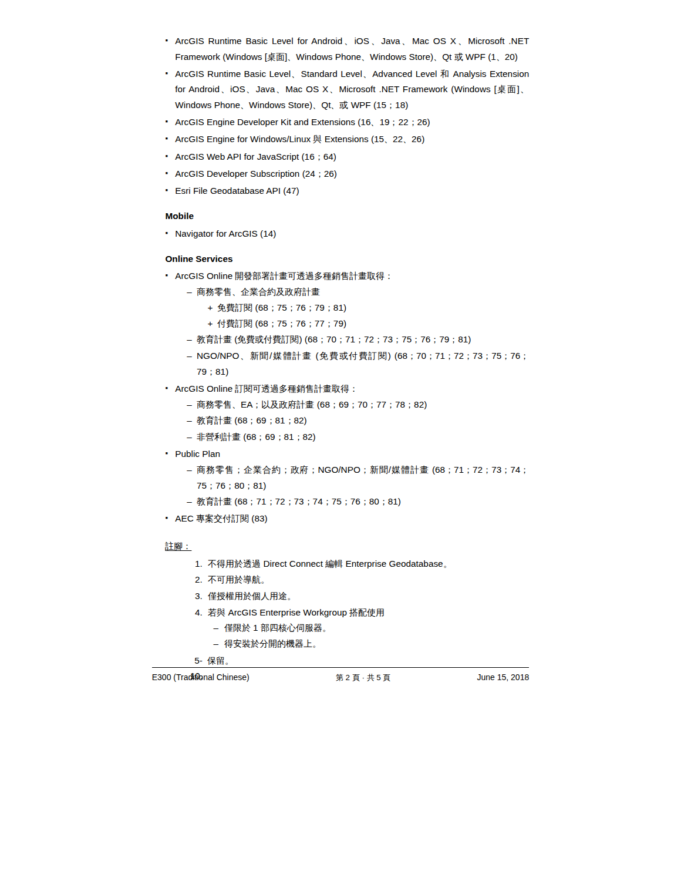ArcGIS Runtime Basic Level for Android、iOS、Java、Mac OS X、Microsoft .NET Framework (Windows [桌面]、Windows Phone、Windows Store)、Qt 或 WPF (1、20)
ArcGIS Runtime Basic Level、Standard Level、Advanced Level 和 Analysis Extension for Android、iOS、Java、Mac OS X、Microsoft .NET Framework (Windows [桌面]、Windows Phone、Windows Store)、Qt、或 WPF (15；18)
ArcGIS Engine Developer Kit and Extensions (16、19；22；26)
ArcGIS Engine for Windows/Linux 與 Extensions (15、22、26)
ArcGIS Web API for JavaScript (16；64)
ArcGIS Developer Subscription (24；26)
Esri File Geodatabase API (47)
Mobile
Navigator for ArcGIS (14)
Online Services
ArcGIS Online 開發部署計畫可透過多種銷售計畫取得：
商務零售、企業合約及政府計畫
免費訂閱 (68；75；76；79；81)
付費訂閱 (68；75；76；77；79)
教育計畫 (免費或付費訂閱) (68；70；71；72；73；75；76；79；81)
NGO/NPO、新聞/媒體計畫 (免費或付費訂閱) (68；70；71；72；73；75；76；79；81)
ArcGIS Online 訂閱可透過多種銷售計畫取得：
商務零售、EA；以及政府計畫 (68；69；70；77；78；82)
教育計畫 (68；69；81；82)
非營利計畫 (68；69；81；82)
Public Plan
商務零售；企業合約；政府；NGO/NPO；新聞/媒體計畫 (68；71；72；73；74；75；76；80；81)
教育計畫 (68；71；72；73；74；75；76；80；81)
AEC 專案交付訂閱 (83)
註腳：
不得用於透過 Direct Connect 編輯 Enterprise Geodatabase。
不可用於導航。
僅授權用於個人用途。
若與 ArcGIS Enterprise Workgroup 搭配使用
僅限於 1 部四核心伺服器。
得安裝於分開的機器上。
5-10. 保留。
E300 (Traditional Chinese) 第 2 頁 · 共 5 頁 June 15, 2018